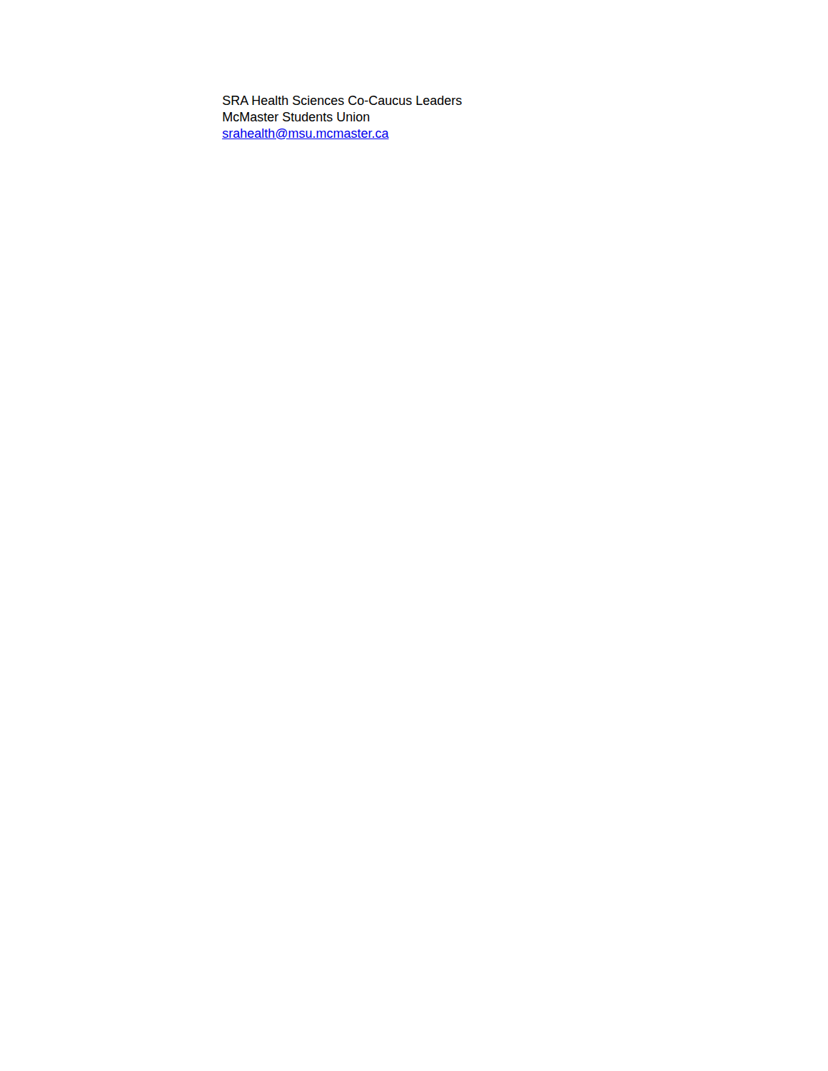SRA Health Sciences Co-Caucus Leaders
McMaster Students Union
srahealth@msu.mcmaster.ca